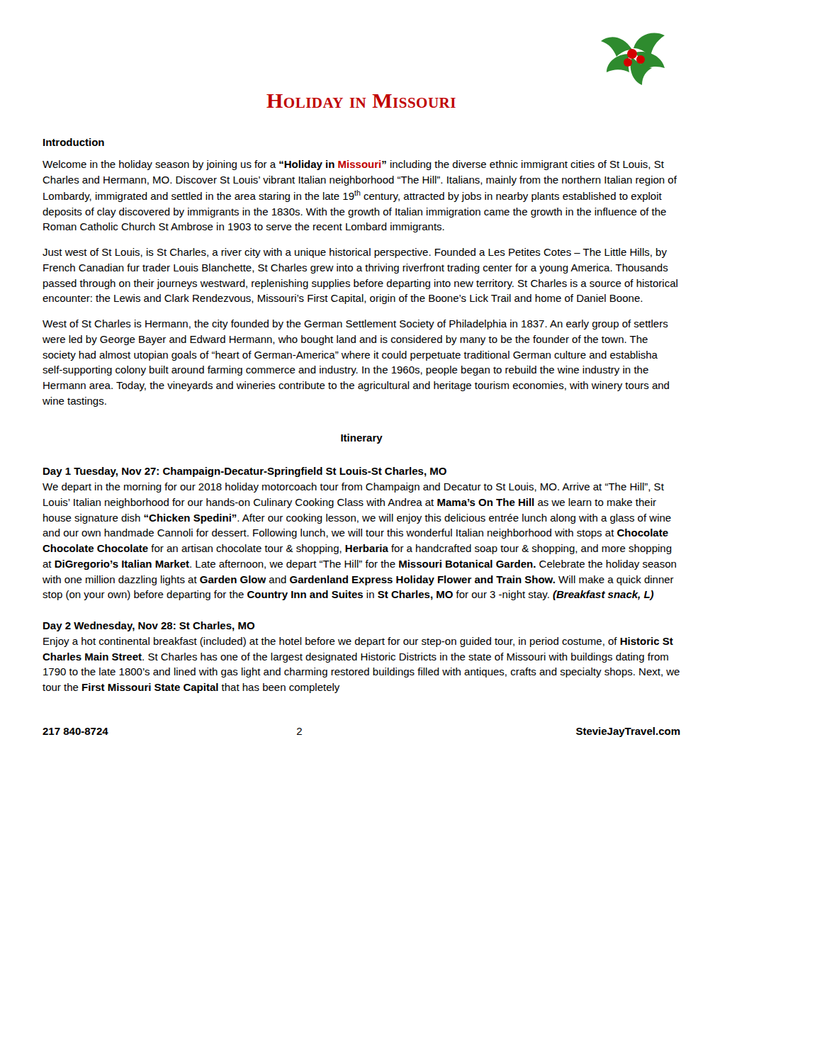Holiday in Missouri
Introduction
Welcome in the holiday season by joining us for a “Holiday in Missouri” including the diverse ethnic immigrant cities of St Louis, St Charles and Hermann, MO. Discover St Louis’ vibrant Italian neighborhood “The Hill”. Italians, mainly from the northern Italian region of Lombardy, immigrated and settled in the area staring in the late 19th century, attracted by jobs in nearby plants established to exploit deposits of clay discovered by immigrants in the 1830s. With the growth of Italian immigration came the growth in the influence of the Roman Catholic Church St Ambrose in 1903 to serve the recent Lombard immigrants.
Just west of St Louis, is St Charles, a river city with a unique historical perspective. Founded a Les Petites Cotes – The Little Hills, by French Canadian fur trader Louis Blanchette, St Charles grew into a thriving riverfront trading center for a young America. Thousands passed through on their journeys westward, replenishing supplies before departing into new territory. St Charles is a source of historical encounter: the Lewis and Clark Rendezvous, Missouri’s First Capital, origin of the Boone’s Lick Trail and home of Daniel Boone.
West of St Charles is Hermann, the city founded by the German Settlement Society of Philadelphia in 1837. An early group of settlers were led by George Bayer and Edward Hermann, who bought land and is considered by many to be the founder of the town. The society had almost utopian goals of “heart of German-America” where it could perpetuate traditional German culture and establisha self-supporting colony built around farming commerce and industry. In the 1960s, people began to rebuild the wine industry in the Hermann area. Today, the vineyards and wineries contribute to the agricultural and heritage tourism economies, with winery tours and wine tastings.
Itinerary
Day 1 Tuesday, Nov 27: Champaign-Decatur-Springfield St Louis-St Charles, MO
We depart in the morning for our 2018 holiday motorcoach tour from Champaign and Decatur to St Louis, MO. Arrive at “The Hill”, St Louis’ Italian neighborhood for our hands-on Culinary Cooking Class with Andrea at Mama’s On The Hill as we learn to make their house signature dish “Chicken Spedini”. After our cooking lesson, we will enjoy this delicious entrée lunch along with a glass of wine and our own handmade Cannoli for dessert. Following lunch, we will tour this wonderful Italian neighborhood with stops at Chocolate Chocolate Chocolate for an artisan chocolate tour & shopping, Herbaria for a handcrafted soap tour & shopping, and more shopping at DiGregorio’s Italian Market. Late afternoon, we depart “The Hill” for the Missouri Botanical Garden. Celebrate the holiday season with one million dazzling lights at Garden Glow and Gardenland Express Holiday Flower and Train Show. Will make a quick dinner stop (on your own) before departing for the Country Inn and Suites in St Charles, MO for our 3 -night stay. (Breakfast snack, L)
Day 2 Wednesday, Nov 28: St Charles, MO
Enjoy a hot continental breakfast (included) at the hotel before we depart for our step-on guided tour, in period costume, of Historic St Charles Main Street. St Charles has one of the largest designated Historic Districts in the state of Missouri with buildings dating from 1790 to the late 1800’s and lined with gas light and charming restored buildings filled with antiques, crafts and specialty shops. Next, we tour the First Missouri State Capital that has been completely
217 840-8724
2
StevieJayTravel.com